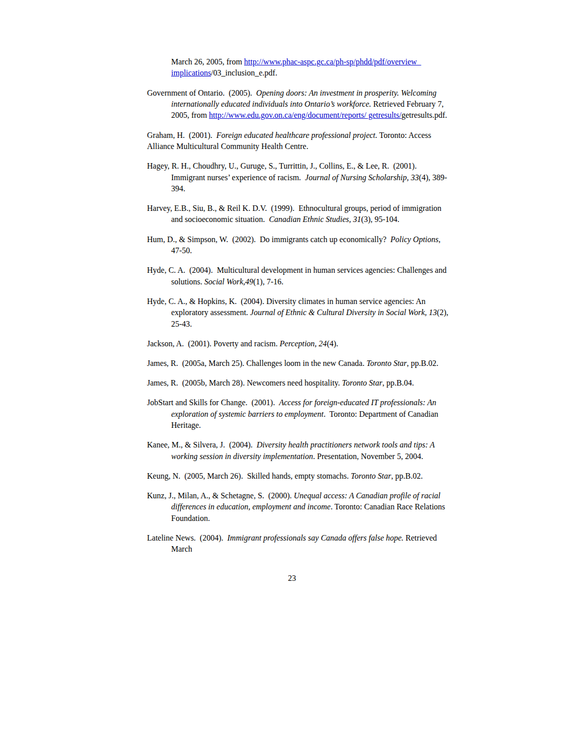March 26, 2005, from http://www.phac-aspc.gc.ca/ph-sp/phdd/pdf/overview_
implications/03_inclusion_e.pdf.
Government of Ontario. (2005). Opening doors: An investment in prosperity. Welcoming internationally educated individuals into Ontario’s workforce. Retrieved February 7, 2005, from http://www.edu.gov.on.ca/eng/document/reports/ getresults/getresults.pdf.
Graham, H. (2001). Foreign educated healthcare professional project. Toronto: Access
Alliance Multicultural Community Health Centre.
Hagey, R. H., Choudhry, U., Guruge, S., Turrittin, J., Collins, E., & Lee, R. (2001). Immigrant nurses’ experience of racism. Journal of Nursing Scholarship, 33(4), 389-394.
Harvey, E.B., Siu, B., & Reil K. D.V. (1999). Ethnocultural groups, period of immigration and socioeconomic situation. Canadian Ethnic Studies, 31(3), 95-104.
Hum, D., & Simpson, W. (2002). Do immigrants catch up economically? Policy Options, 47-50.
Hyde, C. A. (2004). Multicultural development in human services agencies: Challenges and solutions. Social Work,49(1), 7-16.
Hyde, C. A., & Hopkins, K. (2004). Diversity climates in human service agencies: An exploratory assessment. Journal of Ethnic & Cultural Diversity in Social Work, 13(2), 25-43.
Jackson, A. (2001). Poverty and racism. Perception, 24(4).
James, R. (2005a, March 25). Challenges loom in the new Canada. Toronto Star, pp.B.02.
James, R. (2005b, March 28). Newcomers need hospitality. Toronto Star, pp.B.04.
JobStart and Skills for Change. (2001). Access for foreign-educated IT professionals: An exploration of systemic barriers to employment. Toronto: Department of Canadian Heritage.
Kanee, M., & Silvera, J. (2004). Diversity health practitioners network tools and tips: A working session in diversity implementation. Presentation, November 5, 2004.
Keung, N. (2005, March 26). Skilled hands, empty stomachs. Toronto Star, pp.B.02.
Kunz, J., Milan, A., & Schetagne, S. (2000). Unequal access: A Canadian profile of racial differences in education, employment and income. Toronto: Canadian Race Relations Foundation.
Lateline News. (2004). Immigrant professionals say Canada offers false hope. Retrieved March
23